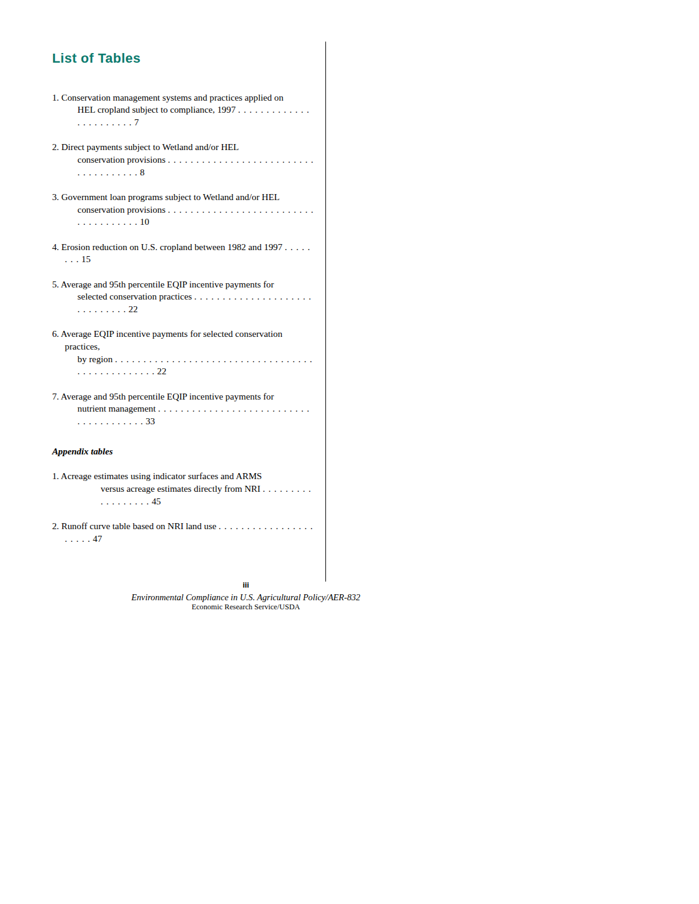List of Tables
1. Conservation management systems and practices applied on HEL cropland subject to compliance, 1997 . . . . . . . . . . . . . . . . . . . . . . . 7
2. Direct payments subject to Wetland and/or HEL conservation provisions . . . . . . . . . . . . . . . . . . . . . . . . . . . . . . . . . . . . . 8
3. Government loan programs subject to Wetland and/or HEL conservation provisions . . . . . . . . . . . . . . . . . . . . . . . . . . . . . . . . . . . . . 10
4. Erosion reduction on U.S. cropland between 1982 and 1997 . . . . . . . . 15
5. Average and 95th percentile EQIP incentive payments for selected conservation practices . . . . . . . . . . . . . . . . . . . . . . . . . . . . . . 22
6. Average EQIP incentive payments for selected conservation practices, by region . . . . . . . . . . . . . . . . . . . . . . . . . . . . . . . . . . . . . . . . . . . . . . . . . 22
7. Average and 95th percentile EQIP incentive payments for nutrient management . . . . . . . . . . . . . . . . . . . . . . . . . . . . . . . . . . . . . . . 33
Appendix tables
1. Acreage estimates using indicator surfaces and ARMS versus acreage estimates directly from NRI . . . . . . . . . . . . . . . . . . 45
2. Runoff curve table based on NRI land use . . . . . . . . . . . . . . . . . . . . . . 47
iii
Environmental Compliance in U.S. Agricultural Policy/AER-832
Economic Research Service/USDA